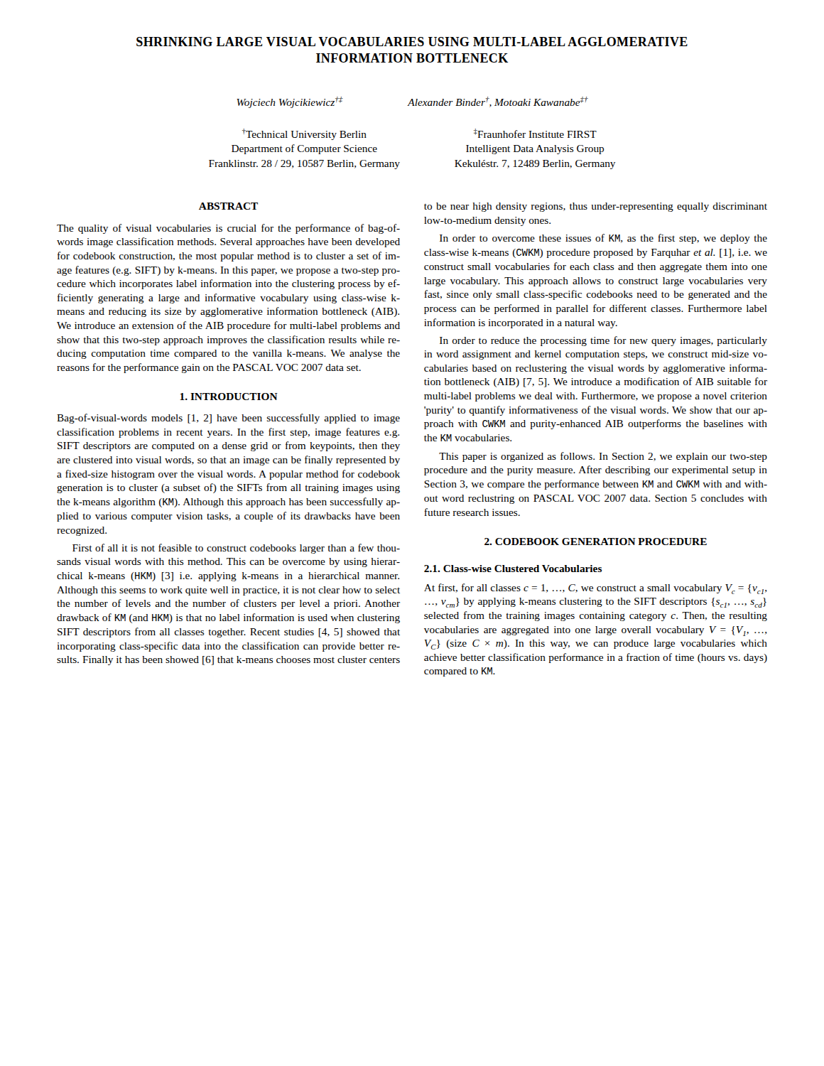Shrinking Large Visual Vocabularies Using Multi-Label Agglomerative
Information Bottleneck
Wojciech Wojcikiewicz†‡
Alexander Binder†, Motoaki Kawanabe‡†
†Technical University Berlin
Department of Computer Science
Franklinstr. 28 / 29, 10587 Berlin, Germany
‡Fraunhofer Institute FIRST
Intelligent Data Analysis Group
Kekuléstr. 7, 12489 Berlin, Germany
Abstract
The quality of visual vocabularies is crucial for the performance of bag-of-words image classification methods. Several approaches have been developed for codebook construction, the most popular method is to cluster a set of image features (e.g. SIFT) by k-means. In this paper, we propose a two-step procedure which incorporates label information into the clustering process by efficiently generating a large and informative vocabulary using class-wise k-means and reducing its size by agglomerative information bottleneck (AIB). We introduce an extension of the AIB procedure for multi-label problems and show that this two-step approach improves the classification results while reducing computation time compared to the vanilla k-means. We analyse the reasons for the performance gain on the PASCAL VOC 2007 data set.
1. Introduction
Bag-of-visual-words models [1, 2] have been successfully applied to image classification problems in recent years. In the first step, image features e.g. SIFT descriptors are computed on a dense grid or from keypoints, then they are clustered into visual words, so that an image can be finally represented by a fixed-size histogram over the visual words. A popular method for codebook generation is to cluster (a subset of) the SIFTs from all training images using the k-means algorithm (KM). Although this approach has been successfully applied to various computer vision tasks, a couple of its drawbacks have been recognized.
First of all it is not feasible to construct codebooks larger than a few thousands visual words with this method. This can be overcome by using hierarchical k-means (HKM) [3] i.e. applying k-means in a hierarchical manner. Although this seems to work quite well in practice, it is not clear how to select the number of levels and the number of clusters per level a priori. Another drawback of KM (and HKM) is that no label information is used when clustering SIFT descriptors from all classes together. Recent studies [4, 5] showed that incorporating class-specific data into the classification can provide better results. Finally it has been showed [6] that k-means chooses most cluster centers to be near high density regions, thus under-representing equally discriminant low-to-medium density ones.
In order to overcome these issues of KM, as the first step, we deploy the class-wise k-means (CWKM) procedure proposed by Farquhar et al. [1], i.e. we construct small vocabularies for each class and then aggregate them into one large vocabulary. This approach allows to construct large vocabularies very fast, since only small class-specific codebooks need to be generated and the process can be performed in parallel for different classes. Furthermore label information is incorporated in a natural way.
In order to reduce the processing time for new query images, particularly in word assignment and kernel computation steps, we construct mid-size vocabularies based on reclustering the visual words by agglomerative information bottleneck (AIB) [7, 5]. We introduce a modification of AIB suitable for multi-label problems we deal with. Furthermore, we propose a novel criterion 'purity' to quantify informativeness of the visual words. We show that our approach with CWKM and purity-enhanced AIB outperforms the baselines with the KM vocabularies.
This paper is organized as follows. In Section 2, we explain our two-step procedure and the purity measure. After describing our experimental setup in Section 3, we compare the performance between KM and CWKM with and without word reclustring on PASCAL VOC 2007 data. Section 5 concludes with future research issues.
2. Codebook Generation Procedure
2.1. Class-wise Clustered Vocabularies
At first, for all classes c = 1, …, C, we construct a small vocabulary Vc = {vc1, …, vcm} by applying k-means clustering to the SIFT descriptors {sc1, …, scd} selected from the training images containing category c. Then, the resulting vocabularies are aggregated into one large overall vocabulary V = {V1, …, VC} (size C × m). In this way, we can produce large vocabularies which achieve better classification performance in a fraction of time (hours vs. days) compared to KM.